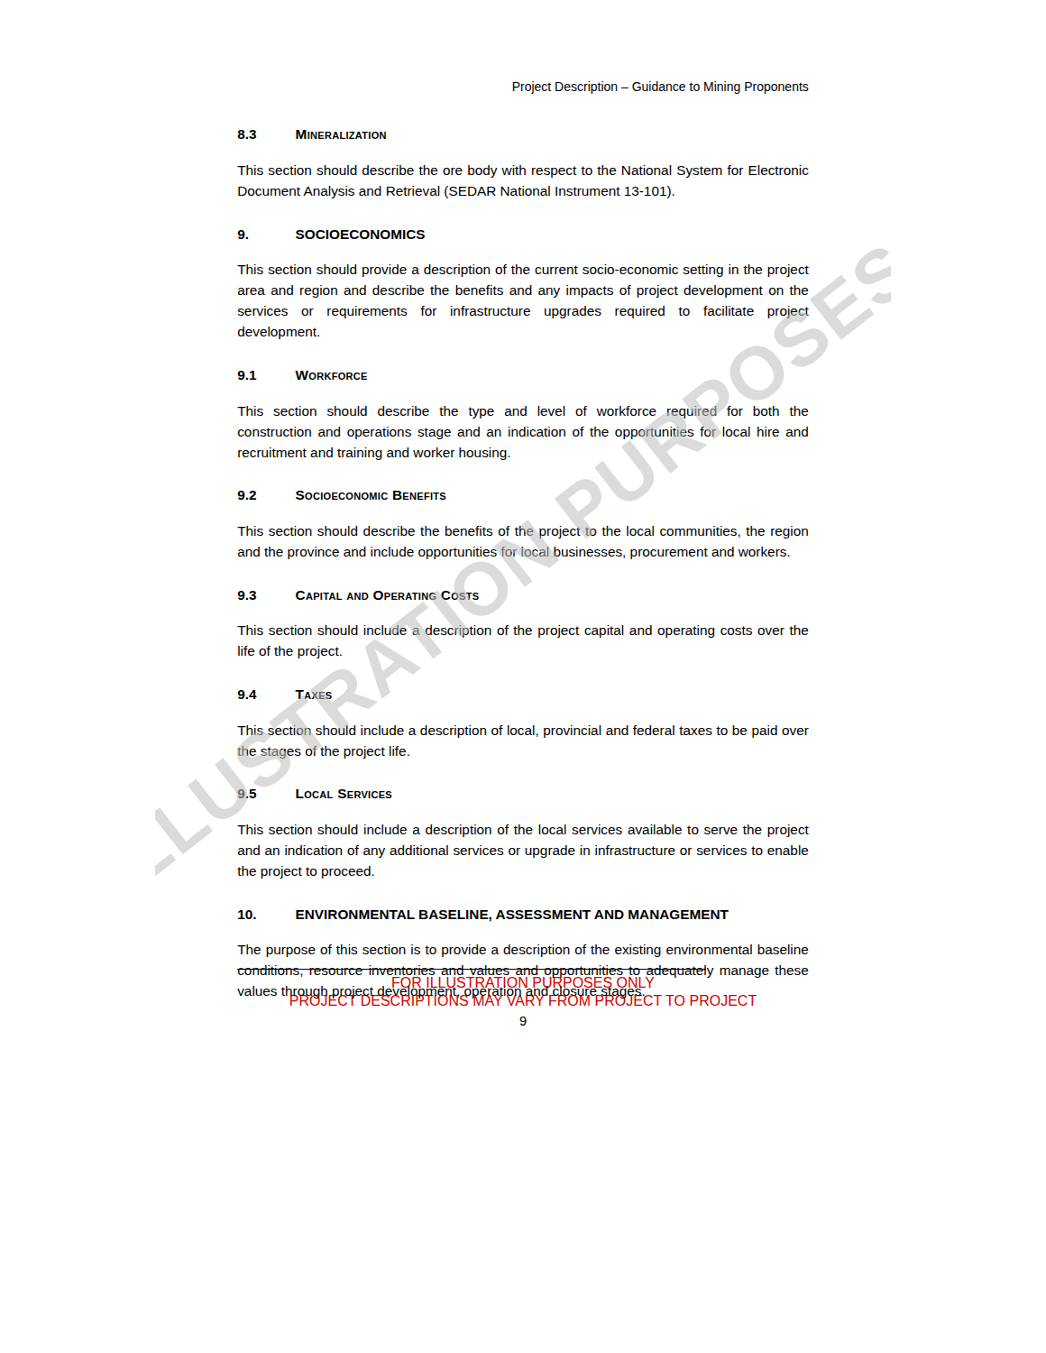FOR ILLUSTRATION PURPOSES ONLY
Project Description – Guidance to Mining Proponents
8.3 Mineralization
This section should describe the ore body with respect to the National System for Electronic Document Analysis and Retrieval (SEDAR National Instrument 13-101).
9. SOCIOECONOMICS
This section should provide a description of the current socio-economic setting in the project area and region and describe the benefits and any impacts of project development on the services or requirements for infrastructure upgrades required to facilitate project development.
9.1 Workforce
This section should describe the type and level of workforce required for both the construction and operations stage and an indication of the opportunities for local hire and recruitment and training and worker housing.
9.2 Socioeconomic Benefits
This section should describe the benefits of the project to the local communities, the region and the province and include opportunities for local businesses, procurement and workers.
9.3 Capital and Operating Costs
This section should include a description of the project capital and operating costs over the life of the project.
9.4 Taxes
This section should include a description of local, provincial and federal taxes to be paid over the stages of the project life.
9.5 Local Services
This section should include a description of the local services available to serve the project and an indication of any additional services or upgrade in infrastructure or services to enable the project to proceed.
10. ENVIRONMENTAL BASELINE, ASSESSMENT AND MANAGEMENT
The purpose of this section is to provide a description of the existing environmental baseline conditions, resource inventories and values and opportunities to adequately manage these values through project development, operation and closure stages.
FOR ILLUSTRATION PURPOSES ONLY
PROJECT DESCRIPTIONS MAY VARY FROM PROJECT TO PROJECT
9